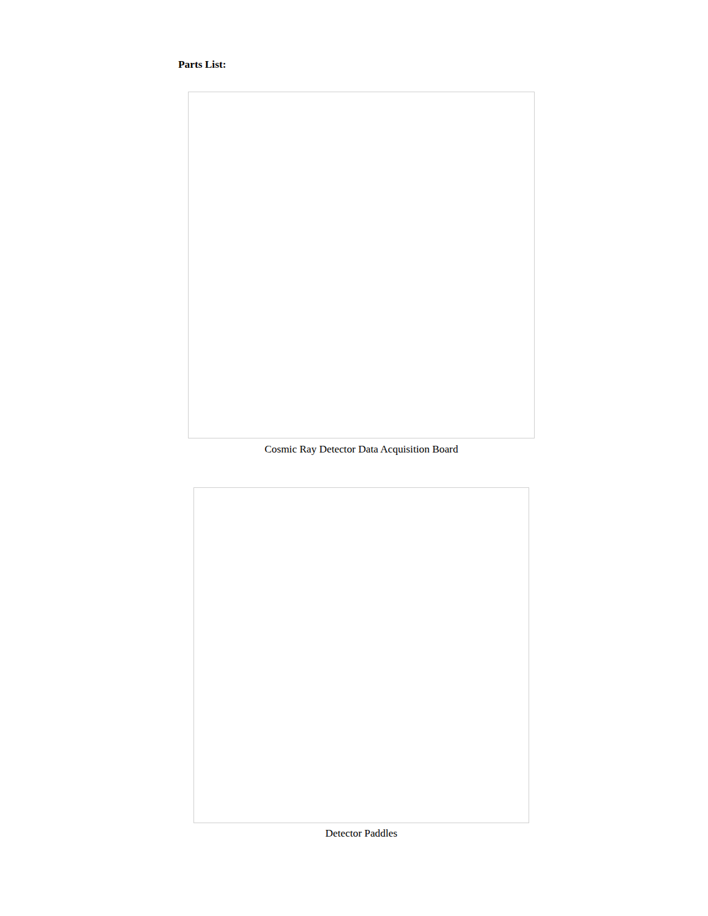Parts List:
Cosmic Ray Detector Data Acquisition Board
Detector Paddles